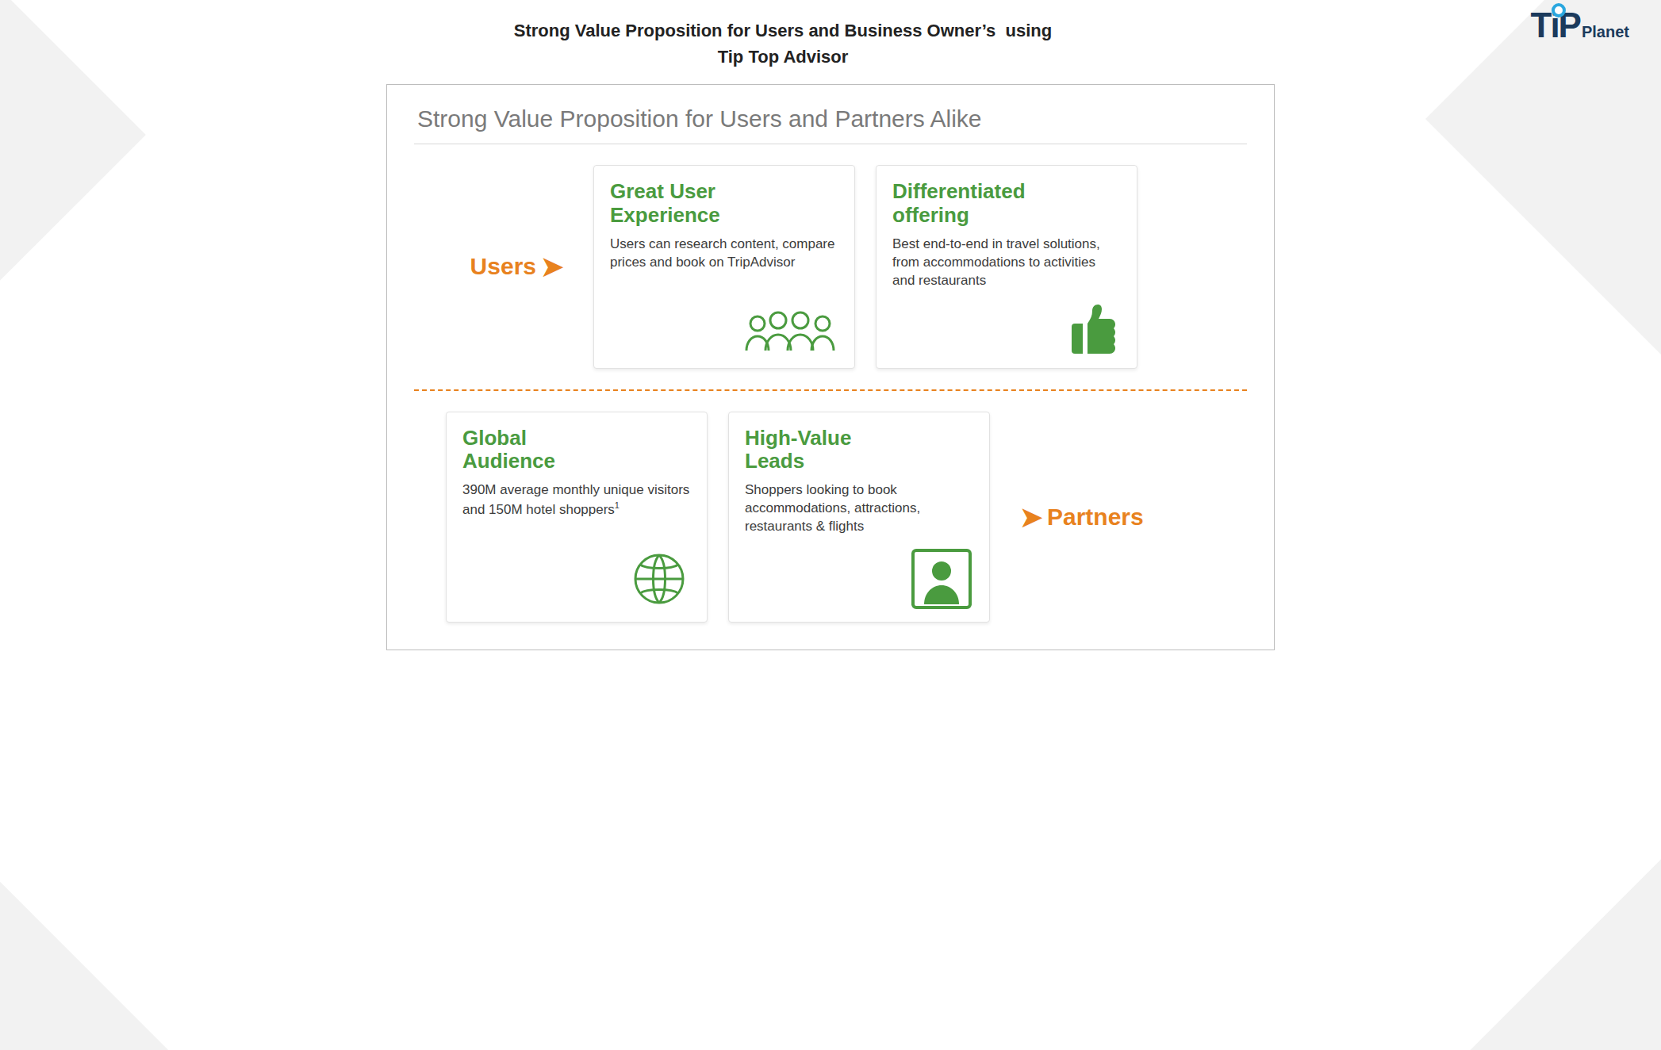Strong Value Proposition for Users and Business Owner’s using
Tip Top Advisor
T iP Planet
Strong Value Proposition for Users and Partners Alike
Users ➤
Great User
Experience
Users can research content, compare prices and book on TripAdvisor
Differentiated
offering
Best end-to-end in travel solutions, from accommodations to activities and restaurants
Global
Audience
390M average monthly unique visitors and 150M hotel shoppers1
High-Value
Leads
Shoppers looking to book accommodations, attractions, restaurants & flights
➤ Partners